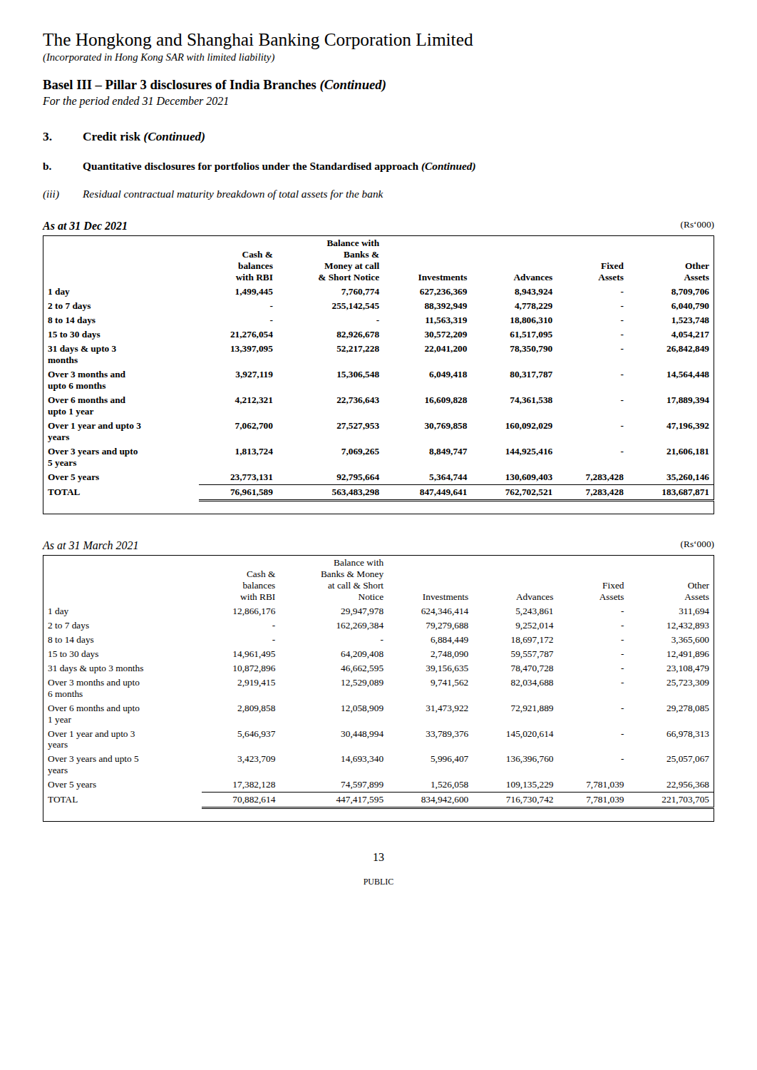The Hongkong and Shanghai Banking Corporation Limited
(Incorporated in Hong Kong SAR with limited liability)
Basel III – Pillar 3 disclosures of India Branches (Continued)
For the period ended 31 December 2021
3. Credit risk (Continued)
b. Quantitative disclosures for portfolios under the Standardised approach (Continued)
(iii) Residual contractual maturity breakdown of total assets for the bank
As at 31 Dec 2021 (Rs‘000)
| | Cash & balances with RBI | Balance with Banks & Money at call & Short Notice | Investments | Advances | Fixed Assets | Other Assets |
| --- | --- | --- | --- | --- | --- | --- |
| 1 day | 1,499,445 | 7,760,774 | 627,236,369 | 8,943,924 | - | 8,709,706 |
| 2 to 7 days | - | 255,142,545 | 88,392,949 | 4,778,229 | - | 6,040,790 |
| 8 to 14 days | - | - | 11,563,319 | 18,806,310 | - | 1,523,748 |
| 15 to 30 days | 21,276,054 | 82,926,678 | 30,572,209 | 61,517,095 | - | 4,054,217 |
| 31 days & upto 3 months | 13,397,095 | 52,217,228 | 22,041,200 | 78,350,790 | - | 26,842,849 |
| Over 3 months and upto 6 months | 3,927,119 | 15,306,548 | 6,049,418 | 80,317,787 | - | 14,564,448 |
| Over 6 months and upto 1 year | 4,212,321 | 22,736,643 | 16,609,828 | 74,361,538 | - | 17,889,394 |
| Over 1 year and upto 3 years | 7,062,700 | 27,527,953 | 30,769,858 | 160,092,029 | - | 47,196,392 |
| Over 3 years and upto 5 years | 1,813,724 | 7,069,265 | 8,849,747 | 144,925,416 | - | 21,606,181 |
| Over 5 years | 23,773,131 | 92,795,664 | 5,364,744 | 130,609,403 | 7,283,428 | 35,260,146 |
| TOTAL | 76,961,589 | 563,483,298 | 847,449,641 | 762,702,521 | 7,283,428 | 183,687,871 |
As at 31 March 2021 (Rs‘000)
| | Cash & balances with RBI | Balance with Banks & Money at call & Short Notice | Investments | Advances | Fixed Assets | Other Assets |
| --- | --- | --- | --- | --- | --- | --- |
| 1 day | 12,866,176 | 29,947,978 | 624,346,414 | 5,243,861 | - | 311,694 |
| 2 to 7 days | - | 162,269,384 | 79,279,688 | 9,252,014 | - | 12,432,893 |
| 8 to 14 days | - | - | 6,884,449 | 18,697,172 | - | 3,365,600 |
| 15 to 30 days | 14,961,495 | 64,209,408 | 2,748,090 | 59,557,787 | - | 12,491,896 |
| 31 days & upto 3 months | 10,872,896 | 46,662,595 | 39,156,635 | 78,470,728 | - | 23,108,479 |
| Over 3 months and upto 6 months | 2,919,415 | 12,529,089 | 9,741,562 | 82,034,688 | - | 25,723,309 |
| Over 6 months and upto 1 year | 2,809,858 | 12,058,909 | 31,473,922 | 72,921,889 | - | 29,278,085 |
| Over 1 year and upto 3 years | 5,646,937 | 30,448,994 | 33,789,376 | 145,020,614 | - | 66,978,313 |
| Over 3 years and upto 5 years | 3,423,709 | 14,693,340 | 5,996,407 | 136,396,760 | - | 25,057,067 |
| Over 5 years | 17,382,128 | 74,597,899 | 1,526,058 | 109,135,229 | 7,781,039 | 22,956,368 |
| TOTAL | 70,882,614 | 447,417,595 | 834,942,600 | 716,730,742 | 7,781,039 | 221,703,705 |
13
PUBLIC